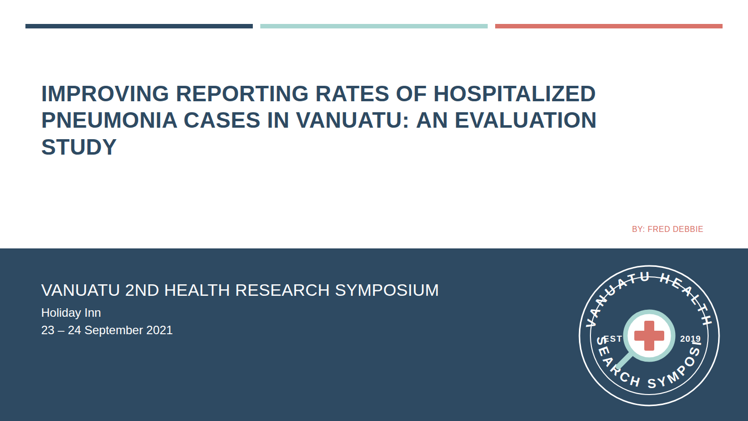Improving Reporting Rates of Hospitalized Pneumonia Cases in Vanuatu: An Evaluation Study
By: Fred Debbie
Vanuatu 2nd Health Research Symposium
Holiday Inn
23 – 24 September 2021
VANUATU HEALTH RESEARCH SYMPOSIUM EST 2019